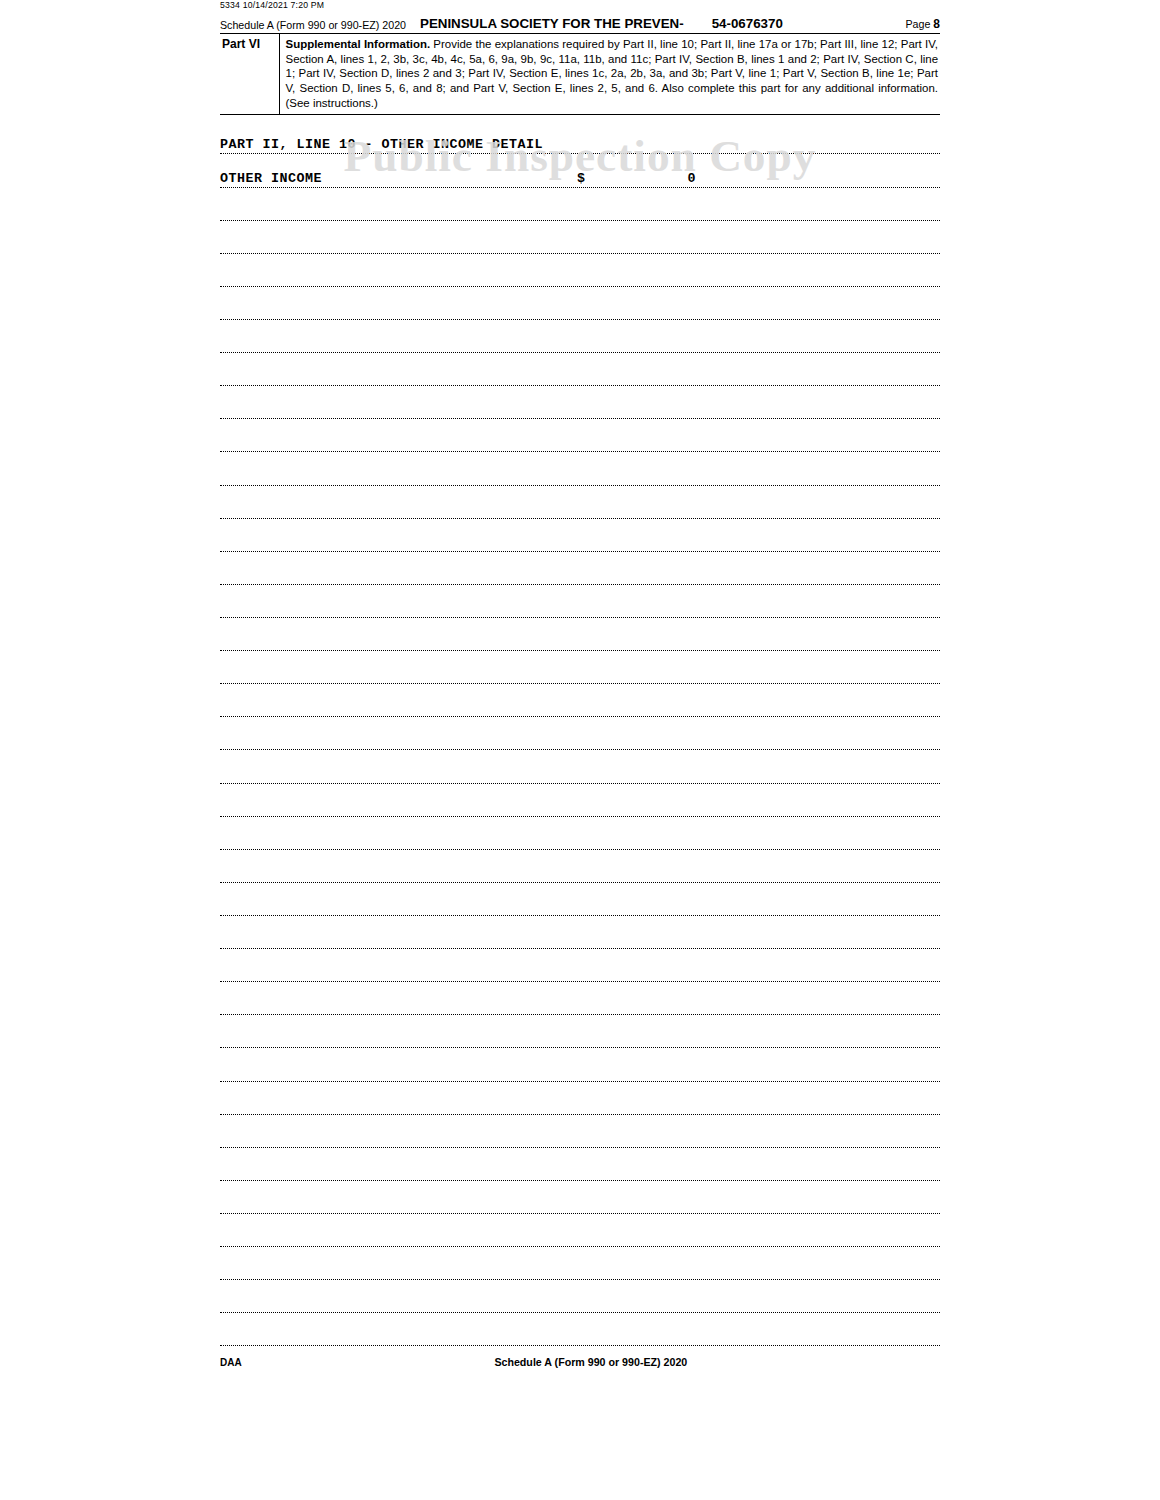5334 10/14/2021 7:20 PM
Schedule A (Form 990 or 990-EZ) 2020
PENINSULA SOCIETY FOR THE PREVEN-
54-0676370
Page 8
Part VI
Supplemental Information. Provide the explanations required by Part II, line 10; Part II, line 17a or 17b; Part III, line 12; Part IV, Section A, lines 1, 2, 3b, 3c, 4b, 4c, 5a, 6, 9a, 9b, 9c, 11a, 11b, and 11c; Part IV, Section B, lines 1 and 2; Part IV, Section C, line 1; Part IV, Section D, lines 2 and 3; Part IV, Section E, lines 1c, 2a, 2b, 3a, and 3b; Part V, line 1; Part V, Section B, line 1e; Part V, Section D, lines 5, 6, and 8; and Part V, Section E, lines 2, 5, and 6. Also complete this part for any additional information. (See instructions.)
Public Inspection Copy
PART II, LINE 10 - OTHER INCOME DETAIL
OTHER INCOME $ 0
DAA
Schedule A (Form 990 or 990-EZ) 2020